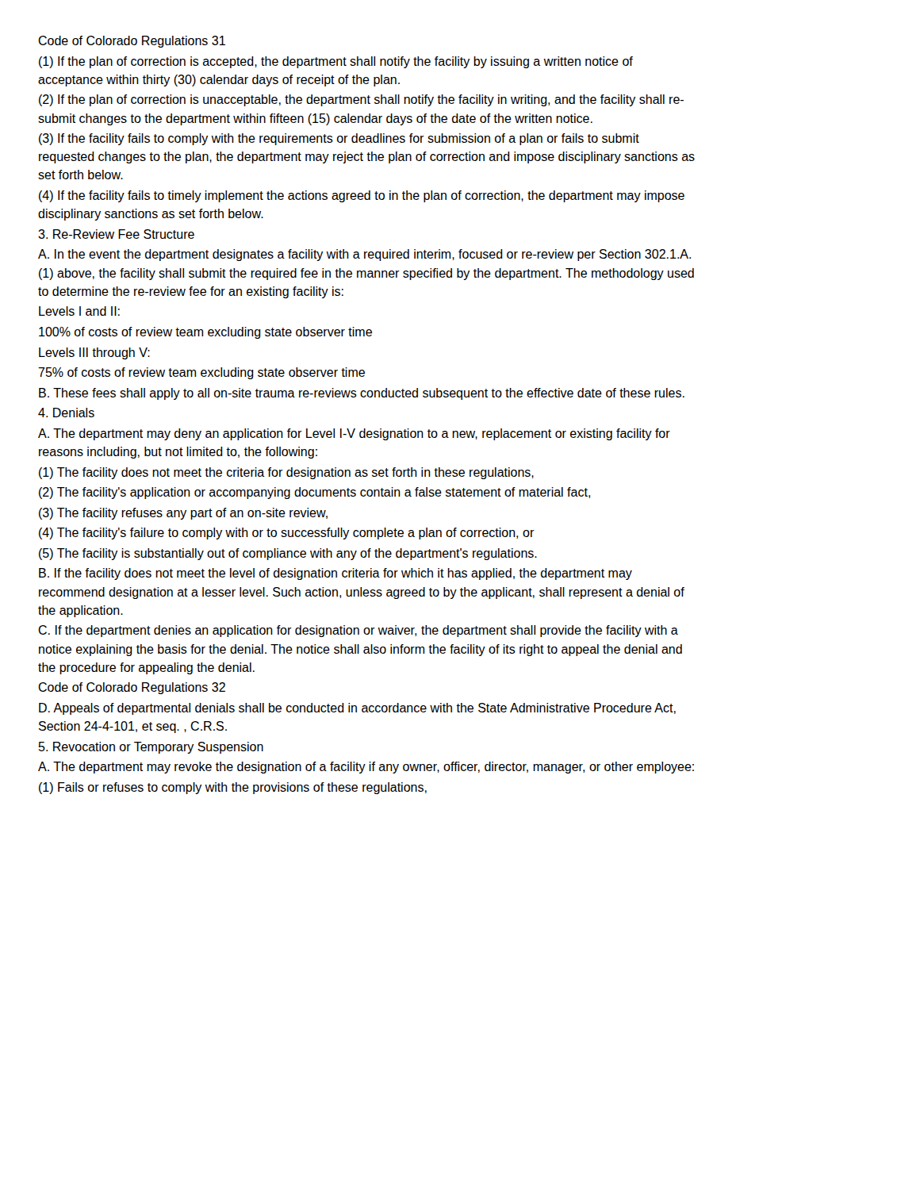Code of Colorado Regulations 31
(1) If the plan of correction is accepted, the department shall notify the facility by issuing a written notice of acceptance within thirty (30) calendar days of receipt of the plan.
(2) If the plan of correction is unacceptable, the department shall notify the facility in writing, and the facility shall re-submit changes to the department within fifteen (15) calendar days of the date of the written notice.
(3) If the facility fails to comply with the requirements or deadlines for submission of a plan or fails to submit requested changes to the plan, the department may reject the plan of correction and impose disciplinary sanctions as set forth below.
(4) If the facility fails to timely implement the actions agreed to in the plan of correction, the department may impose disciplinary sanctions as set forth below.
3. Re-Review Fee Structure
A. In the event the department designates a facility with a required interim, focused or re-review per Section 302.1.A.(1) above, the facility shall submit the required fee in the manner specified by the department. The methodology used to determine the re-review fee for an existing facility is:
Levels I and II:
100% of costs of review team excluding state observer time
Levels III through V:
75% of costs of review team excluding state observer time
B. These fees shall apply to all on-site trauma re-reviews conducted subsequent to the effective date of these rules.
4. Denials
A. The department may deny an application for Level I-V designation to a new, replacement or existing facility for reasons including, but not limited to, the following:
(1) The facility does not meet the criteria for designation as set forth in these regulations,
(2) The facility's application or accompanying documents contain a false statement of material fact,
(3) The facility refuses any part of an on-site review,
(4) The facility's failure to comply with or to successfully complete a plan of correction, or
(5) The facility is substantially out of compliance with any of the department's regulations.
B. If the facility does not meet the level of designation criteria for which it has applied, the department may recommend designation at a lesser level. Such action, unless agreed to by the applicant, shall represent a denial of the application.
C. If the department denies an application for designation or waiver, the department shall provide the facility with a notice explaining the basis for the denial. The notice shall also inform the facility of its right to appeal the denial and the procedure for appealing the denial.
Code of Colorado Regulations 32
D. Appeals of departmental denials shall be conducted in accordance with the State Administrative Procedure Act, Section 24-4-101, et seq. , C.R.S.
5. Revocation or Temporary Suspension
A. The department may revoke the designation of a facility if any owner, officer, director, manager, or other employee:
(1) Fails or refuses to comply with the provisions of these regulations,